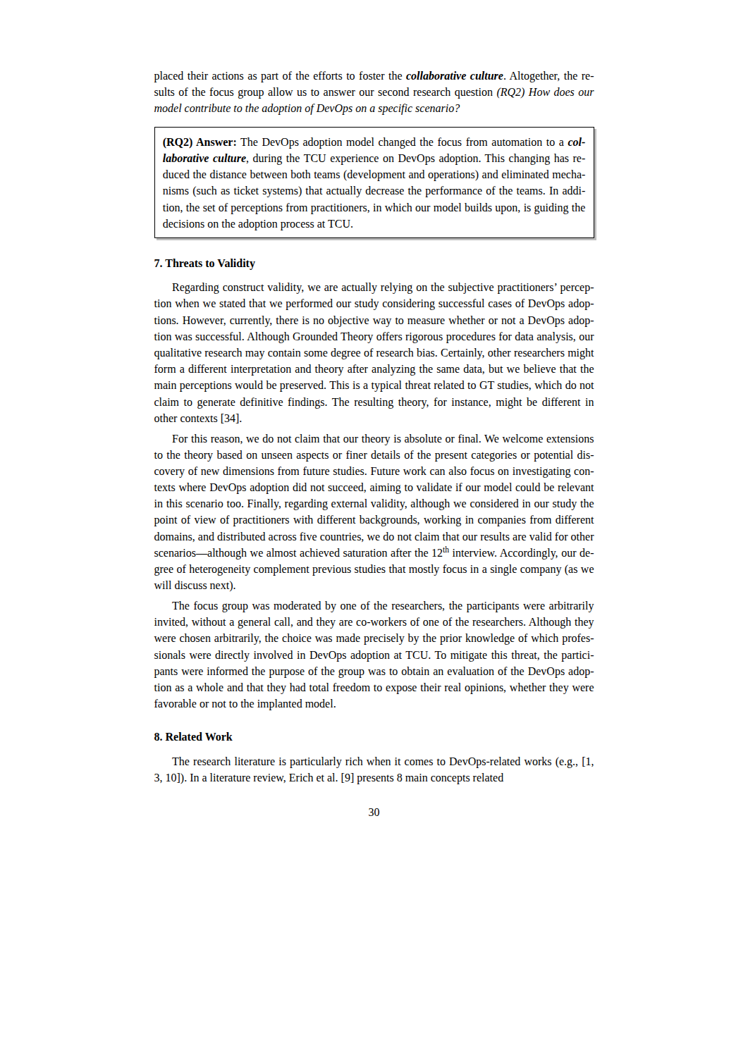placed their actions as part of the efforts to foster the collaborative culture. Altogether, the results of the focus group allow us to answer our second research question (RQ2) How does our model contribute to the adoption of DevOps on a specific scenario?
(RQ2) Answer: The DevOps adoption model changed the focus from automation to a collaborative culture, during the TCU experience on DevOps adoption. This changing has reduced the distance between both teams (development and operations) and eliminated mechanisms (such as ticket systems) that actually decrease the performance of the teams. In addition, the set of perceptions from practitioners, in which our model builds upon, is guiding the decisions on the adoption process at TCU.
7. Threats to Validity
Regarding construct validity, we are actually relying on the subjective practitioners’ perception when we stated that we performed our study considering successful cases of DevOps adoptions. However, currently, there is no objective way to measure whether or not a DevOps adoption was successful. Although Grounded Theory offers rigorous procedures for data analysis, our qualitative research may contain some degree of research bias. Certainly, other researchers might form a different interpretation and theory after analyzing the same data, but we believe that the main perceptions would be preserved. This is a typical threat related to GT studies, which do not claim to generate definitive findings. The resulting theory, for instance, might be different in other contexts [34].
For this reason, we do not claim that our theory is absolute or final. We welcome extensions to the theory based on unseen aspects or finer details of the present categories or potential discovery of new dimensions from future studies. Future work can also focus on investigating contexts where DevOps adoption did not succeed, aiming to validate if our model could be relevant in this scenario too. Finally, regarding external validity, although we considered in our study the point of view of practitioners with different backgrounds, working in companies from different domains, and distributed across five countries, we do not claim that our results are valid for other scenarios—although we almost achieved saturation after the 12th interview. Accordingly, our degree of heterogeneity complement previous studies that mostly focus in a single company (as we will discuss next).
The focus group was moderated by one of the researchers, the participants were arbitrarily invited, without a general call, and they are co-workers of one of the researchers. Although they were chosen arbitrarily, the choice was made precisely by the prior knowledge of which professionals were directly involved in DevOps adoption at TCU. To mitigate this threat, the participants were informed the purpose of the group was to obtain an evaluation of the DevOps adoption as a whole and that they had total freedom to expose their real opinions, whether they were favorable or not to the implanted model.
8. Related Work
The research literature is particularly rich when it comes to DevOps-related works (e.g., [1, 3, 10]). In a literature review, Erich et al. [9] presents 8 main concepts related
30